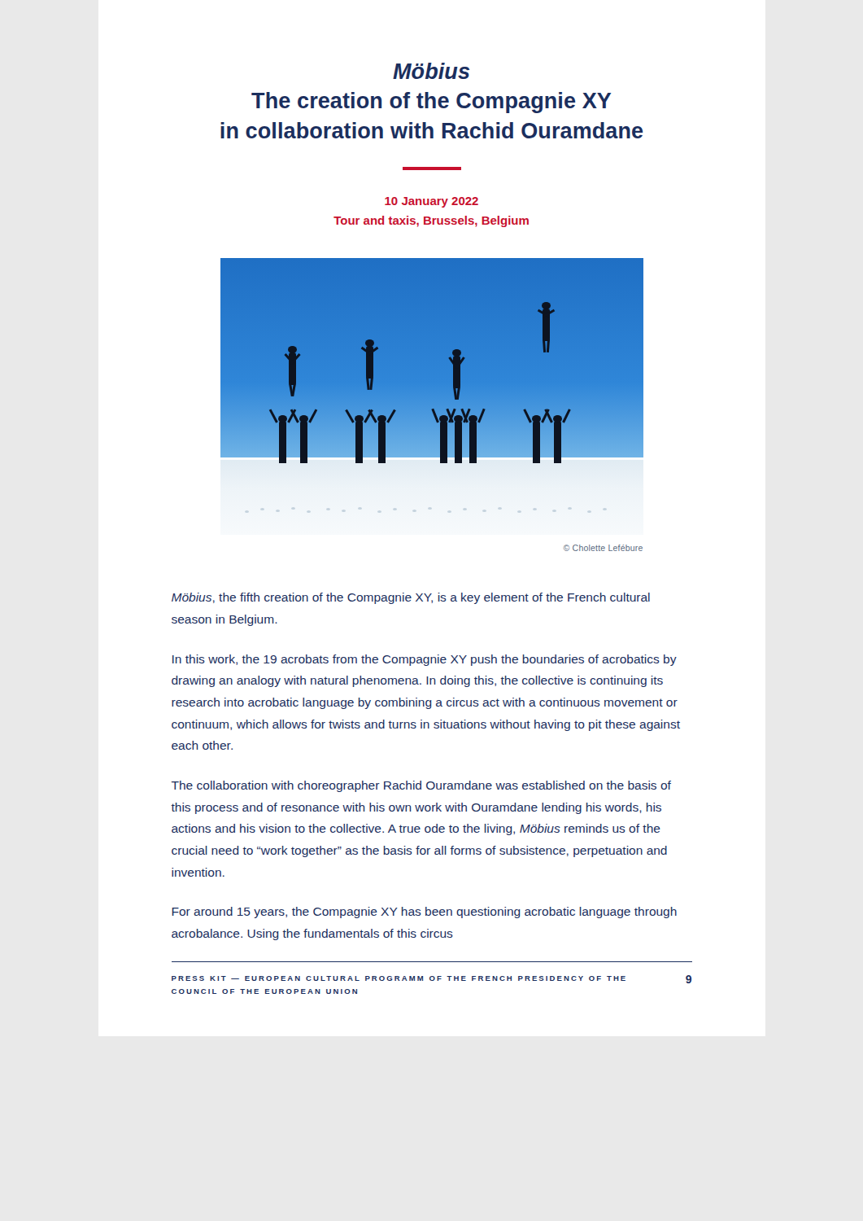Möbius The creation of the Compagnie XY
in collaboration with Rachid Ouramdane
10 January 2022
Tour and taxis, Brussels, Belgium
© Cholette Lefébure
Möbius, the fifth creation of the Compagnie XY, is a key element of the French cultural season in Belgium.
In this work, the 19 acrobats from the Compagnie XY push the boundaries of acrobatics by drawing an analogy with natural phenomena. In doing this, the collective is continuing its research into acrobatic language by combining a circus act with a continuous movement or continuum, which allows for twists and turns in situations without having to pit these against each other.
The collaboration with choreographer Rachid Ouramdane was established on the basis of this process and of resonance with his own work with Ouramdane lending his words, his actions and his vision to the collective. A true ode to the living, Möbius reminds us of the crucial need to “work together” as the basis for all forms of subsistence, perpetuation and invention.
For around 15 years, the Compagnie XY has been questioning acrobatic language through acrobalance. Using the fundamentals of this circus
Press kit — European cultural programm of the French presidency of the Council of the European Union
9